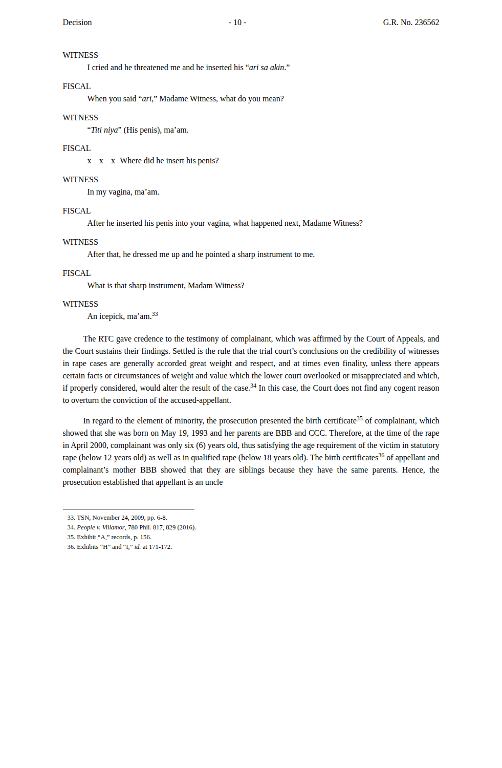Decision
- 10 -
G.R. No. 236562
Witness
I cried and he threatened me and he inserted his “ari sa akin.”
Fiscal
When you said “ari,” Madame Witness, what do you mean?
Witness
“Titi niya” (His penis), ma’am.
Fiscal
x x x Where did he insert his penis?
Witness
In my vagina, ma’am.
Fiscal
After he inserted his penis into your vagina, what happened next, Madame Witness?
Witness
After that, he dressed me up and he pointed a sharp instrument to me.
Fiscal
What is that sharp instrument, Madam Witness?
Witness
An icepick, ma’am.33
The RTC gave credence to the testimony of complainant, which was affirmed by the Court of Appeals, and the Court sustains their findings. Settled is the rule that the trial court’s conclusions on the credibility of witnesses in rape cases are generally accorded great weight and respect, and at times even finality, unless there appears certain facts or circumstances of weight and value which the lower court overlooked or misappreciated and which, if properly considered, would alter the result of the case.34 In this case, the Court does not find any cogent reason to overturn the conviction of the accused-appellant.
In regard to the element of minority, the prosecution presented the birth certificate35 of complainant, which showed that she was born on May 19, 1993 and her parents are BBB and CCC. Therefore, at the time of the rape in April 2000, complainant was only six (6) years old, thus satisfying the age requirement of the victim in statutory rape (below 12 years old) as well as in qualified rape (below 18 years old). The birth certificates36 of appellant and complainant’s mother BBB showed that they are siblings because they have the same parents. Hence, the prosecution established that appellant is an uncle
TSN, November 24, 2009, pp. 6-8.
People v. Villamor, 780 Phil. 817, 829 (2016).
Exhibit “A,” records, p. 156.
Exhibits “H” and “I,” id. at 171-172.